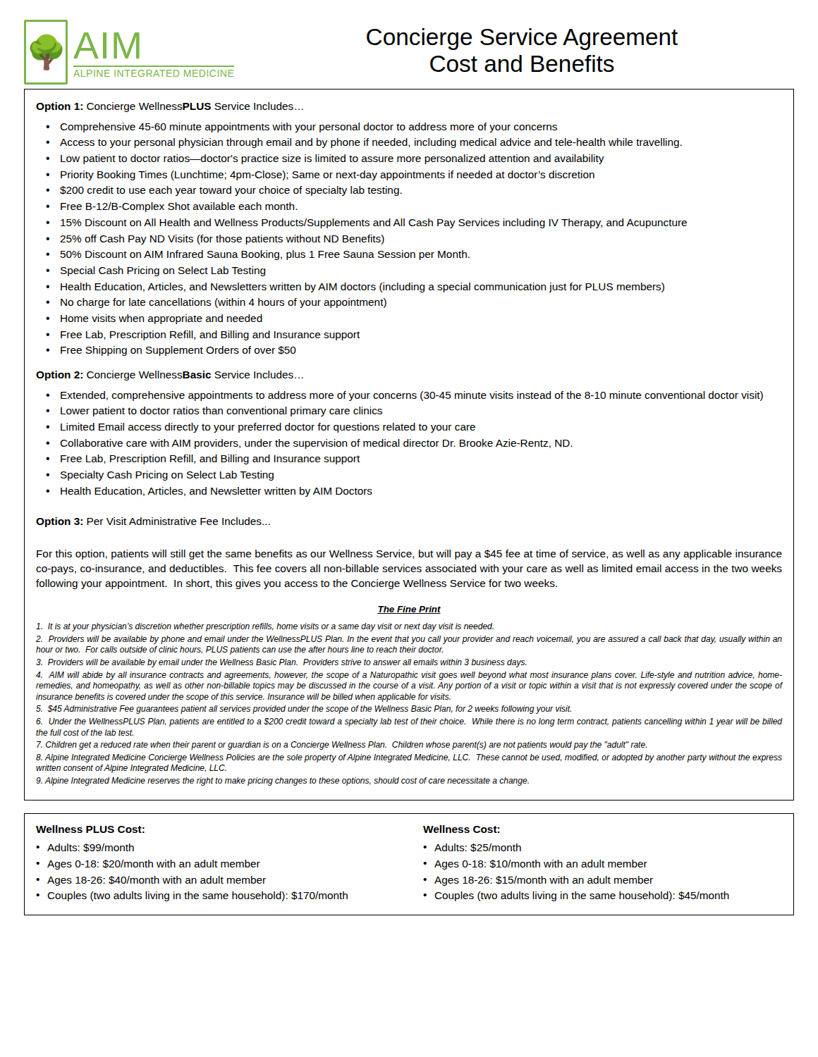🌳
AIM
ALPINE INTEGRATED MEDICINE
Concierge Service Agreement
Cost and Benefits
Option 1: Concierge WellnessPLUS Service Includes…
Comprehensive 45-60 minute appointments with your personal doctor to address more of your concerns
Access to your personal physician through email and by phone if needed, including medical advice and tele-health while travelling.
Low patient to doctor ratios—doctor's practice size is limited to assure more personalized attention and availability
Priority Booking Times (Lunchtime; 4pm-Close); Same or next-day appointments if needed at doctor’s discretion
$200 credit to use each year toward your choice of specialty lab testing.
Free B-12/B-Complex Shot available each month.
15% Discount on All Health and Wellness Products/Supplements and All Cash Pay Services including IV Therapy, and Acupuncture
25% off Cash Pay ND Visits (for those patients without ND Benefits)
50% Discount on AIM Infrared Sauna Booking, plus 1 Free Sauna Session per Month.
Special Cash Pricing on Select Lab Testing
Health Education, Articles, and Newsletters written by AIM doctors (including a special communication just for PLUS members)
No charge for late cancellations (within 4 hours of your appointment)
Home visits when appropriate and needed
Free Lab, Prescription Refill, and Billing and Insurance support
Free Shipping on Supplement Orders of over $50
Option 2: Concierge WellnessBasic Service Includes…
Extended, comprehensive appointments to address more of your concerns (30-45 minute visits instead of the 8-10 minute conventional doctor visit)
Lower patient to doctor ratios than conventional primary care clinics
Limited Email access directly to your preferred doctor for questions related to your care
Collaborative care with AIM providers, under the supervision of medical director Dr. Brooke Azie-Rentz, ND.
Free Lab, Prescription Refill, and Billing and Insurance support
Specialty Cash Pricing on Select Lab Testing
Health Education, Articles, and Newsletter written by AIM Doctors
Option 3: Per Visit Administrative Fee Includes...
For this option, patients will still get the same benefits as our Wellness Service, but will pay a $45 fee at time of service, as well as any applicable insurance co-pays, co-insurance, and deductibles. This fee covers all non-billable services associated with your care as well as limited email access in the two weeks following your appointment. In short, this gives you access to the Concierge Wellness Service for two weeks.
The Fine Print
1. It is at your physician’s discretion whether prescription refills, home visits or a same day visit or next day visit is needed.
2. Providers will be available by phone and email under the WellnessPLUS Plan. In the event that you call your provider and reach voicemail, you are assured a call back that day, usually within an hour or two. For calls outside of clinic hours, PLUS patients can use the after hours line to reach their doctor.
3. Providers will be available by email under the Wellness Basic Plan. Providers strive to answer all emails within 3 business days.
4. AIM will abide by all insurance contracts and agreements, however, the scope of a Naturopathic visit goes well beyond what most insurance plans cover. Life-style and nutrition advice, home-remedies, and homeopathy, as well as other non-billable topics may be discussed in the course of a visit. Any portion of a visit or topic within a visit that is not expressly covered under the scope of insurance benefits is covered under the scope of this service. Insurance will be billed when applicable for visits.
5. $45 Administrative Fee guarantees patient all services provided under the scope of the Wellness Basic Plan, for 2 weeks following your visit.
6. Under the WellnessPLUS Plan, patients are entitled to a $200 credit toward a specialty lab test of their choice. While there is no long term contract, patients cancelling within 1 year will be billed the full cost of the lab test.
7. Children get a reduced rate when their parent or guardian is on a Concierge Wellness Plan. Children whose parent(s) are not patients would pay the "adult" rate.
8. Alpine Integrated Medicine Concierge Wellness Policies are the sole property of Alpine Integrated Medicine, LLC. These cannot be used, modified, or adopted by another party without the express written consent of Alpine Integrated Medicine, LLC.
9. Alpine Integrated Medicine reserves the right to make pricing changes to these options, should cost of care necessitate a change.
Wellness PLUS Cost:
Adults: $99/month
Ages 0-18: $20/month with an adult member
Ages 18-26: $40/month with an adult member
Couples (two adults living in the same household): $170/month
Wellness Cost:
Adults: $25/month
Ages 0-18: $10/month with an adult member
Ages 18-26: $15/month with an adult member
Couples (two adults living in the same household): $45/month